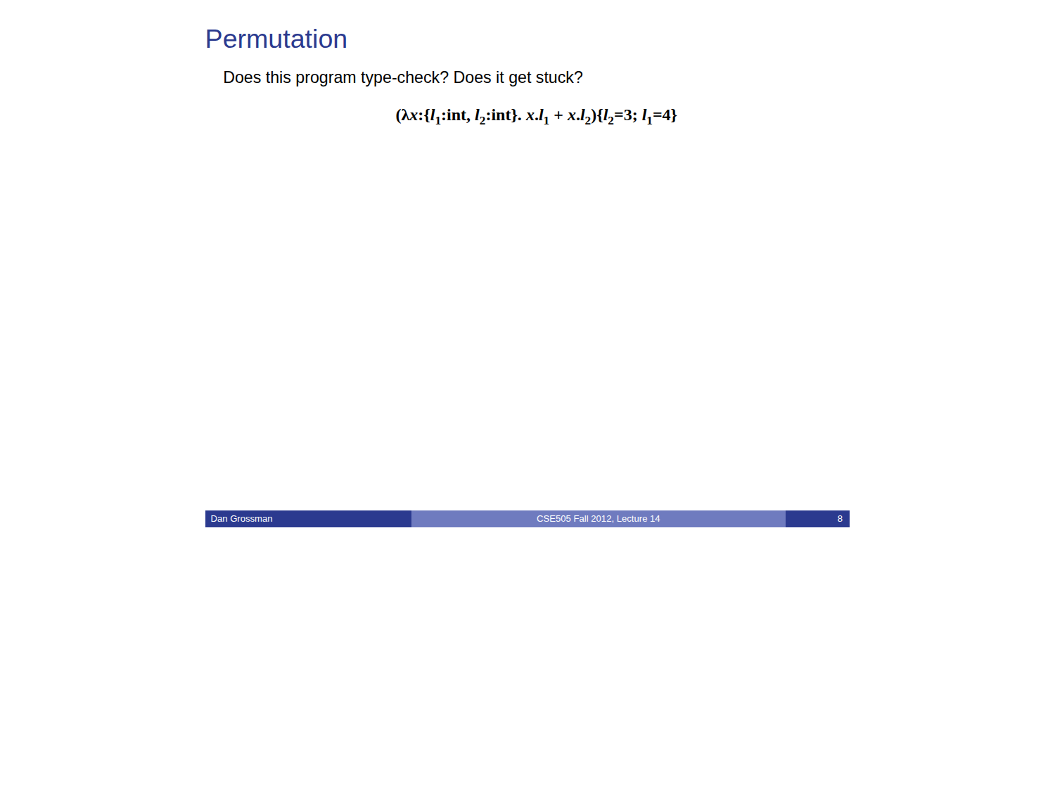Permutation
Does this program type-check? Does it get stuck?
(λx:{l1:int, l2:int}. x.l1 + x.l2){l2=3; l1=4}
Dan Grossman
CSE505 Fall 2012, Lecture 14
8